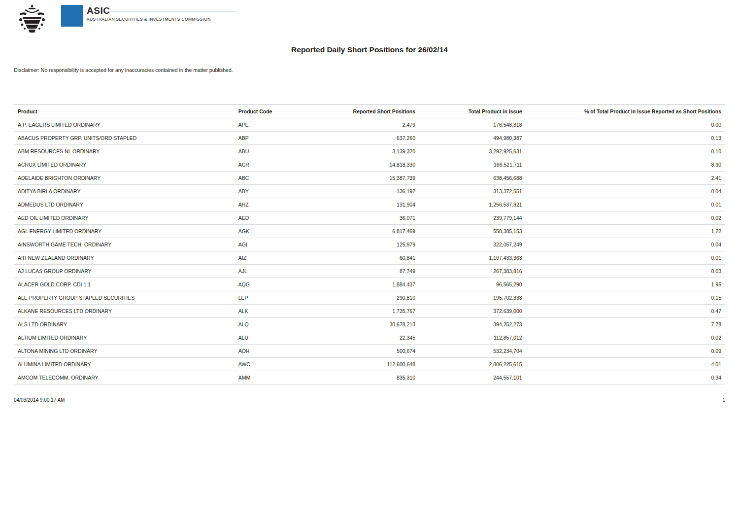ASIC
AUSTRALIAN SECURITIES & INVESTMENTS COMMISSION
Reported Daily Short Positions for 26/02/14
Disclaimer: No responsibility is accepted for any inaccuracies contained in the matter published.
| Product | Product Code | Reported Short Positions | Total Product in Issue | % of Total Product in Issue Reported as Short Positions |
| --- | --- | --- | --- | --- |
| A.P. EAGERS LIMITED ORDINARY | APE | 2,479 | 176,548,318 | 0.00 |
| ABACUS PROPERTY GRP. UNITS/ORD STAPLED | ABP | 637,260 | 494,980,387 | 0.13 |
| ABM RESOURCES NL ORDINARY | ABU | 3,139,320 | 3,292,925,631 | 0.10 |
| ACRUX LIMITED ORDINARY | ACR | 14,818,330 | 166,521,711 | 8.90 |
| ADELAIDE BRIGHTON ORDINARY | ABC | 15,387,739 | 638,456,688 | 2.41 |
| ADITYA BIRLA ORDINARY | ABY | 136,192 | 313,372,551 | 0.04 |
| ADMEDUS LTD ORDINARY | AHZ | 131,904 | 1,256,537,921 | 0.01 |
| AED OIL LIMITED ORDINARY | AED | 36,071 | 239,779,144 | 0.02 |
| AGL ENERGY LIMITED ORDINARY | AGK | 6,817,469 | 558,385,153 | 1.22 |
| AINSWORTH GAME TECH. ORDINARY | AGI | 125,979 | 322,057,249 | 0.04 |
| AIR NEW ZEALAND ORDINARY | AIZ | 60,841 | 1,107,433,363 | 0.01 |
| AJ LUCAS GROUP ORDINARY | AJL | 87,749 | 267,383,816 | 0.03 |
| ALACER GOLD CORP. CDI 1:1 | AQG | 1,884,437 | 96,565,290 | 1.95 |
| ALE PROPERTY GROUP STAPLED SECURITIES | LEP | 290,810 | 195,702,333 | 0.15 |
| ALKANE RESOURCES LTD ORDINARY | ALK | 1,735,767 | 372,639,000 | 0.47 |
| ALS LTD ORDINARY | ALQ | 30,678,213 | 394,252,273 | 7.78 |
| ALTIUM LIMITED ORDINARY | ALU | 22,345 | 112,857,012 | 0.02 |
| ALTONA MINING LTD ORDINARY | AOH | 500,674 | 532,234,704 | 0.09 |
| ALUMINA LIMITED ORDINARY | AWC | 112,600,648 | 2,806,225,615 | 4.01 |
| AMCOM TELECOMM. ORDINARY | AMM | 835,310 | 244,557,101 | 0.34 |
04/03/2014 9:00:17 AM 1